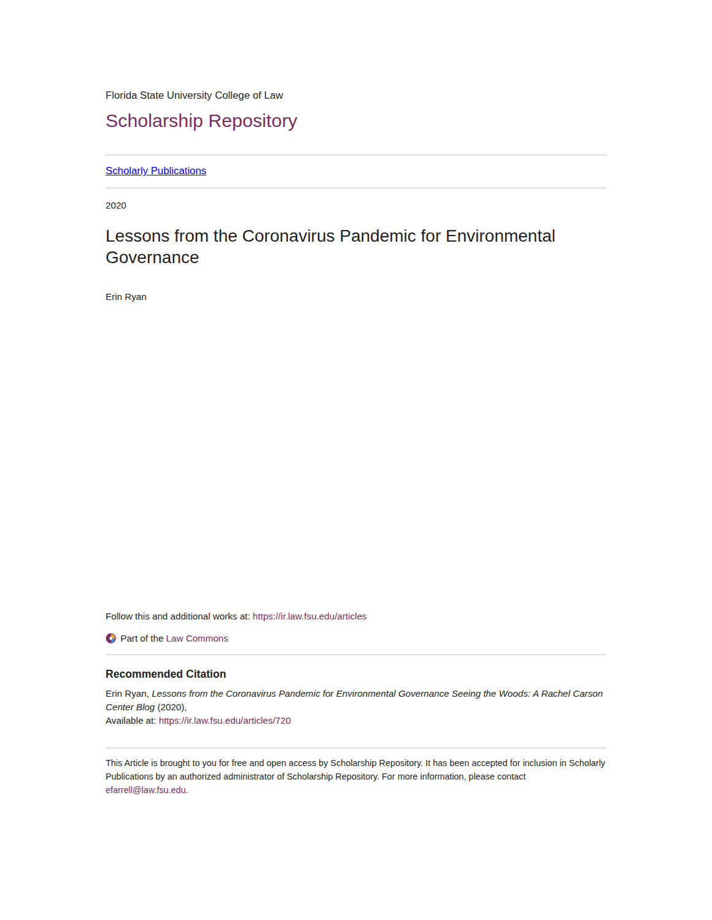Florida State University College of Law
Scholarship Repository
Scholarly Publications
2020
Lessons from the Coronavirus Pandemic for Environmental Governance
Erin Ryan
Follow this and additional works at: https://ir.law.fsu.edu/articles
Part of the Law Commons
Recommended Citation
Erin Ryan, Lessons from the Coronavirus Pandemic for Environmental Governance Seeing the Woods: A Rachel Carson Center Blog (2020),
Available at: https://ir.law.fsu.edu/articles/720
This Article is brought to you for free and open access by Scholarship Repository. It has been accepted for inclusion in Scholarly Publications by an authorized administrator of Scholarship Repository. For more information, please contact efarrell@law.fsu.edu.